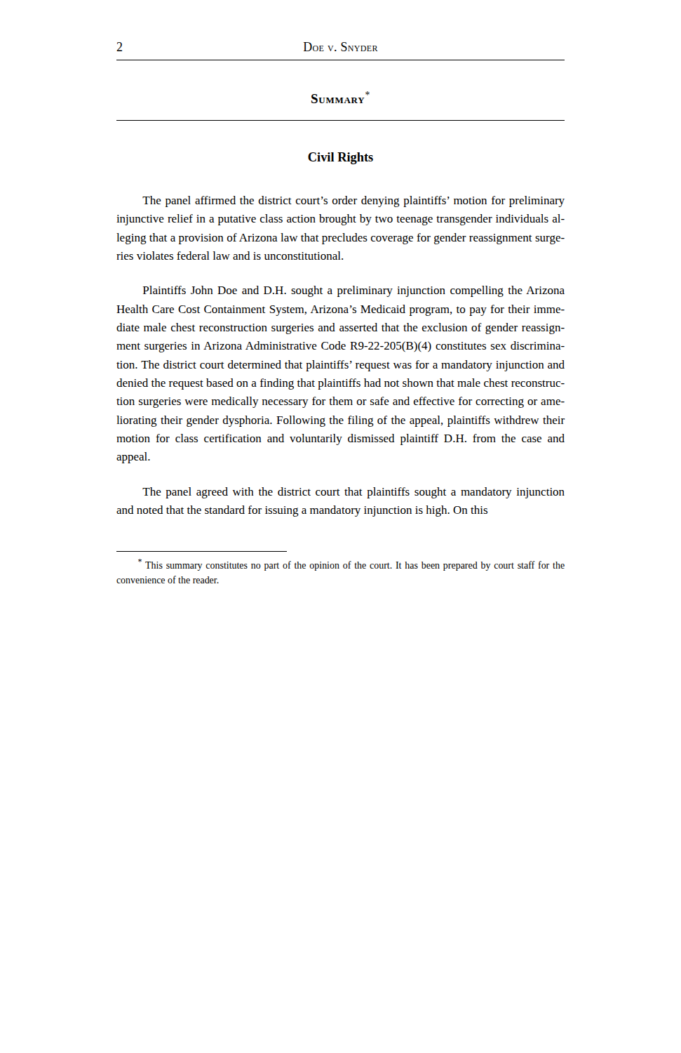2 Doe v. Snyder
Summary*
Civil Rights
The panel affirmed the district court’s order denying plaintiffs’ motion for preliminary injunctive relief in a putative class action brought by two teenage transgender individuals alleging that a provision of Arizona law that precludes coverage for gender reassignment surgeries violates federal law and is unconstitutional.
Plaintiffs John Doe and D.H. sought a preliminary injunction compelling the Arizona Health Care Cost Containment System, Arizona’s Medicaid program, to pay for their immediate male chest reconstruction surgeries and asserted that the exclusion of gender reassignment surgeries in Arizona Administrative Code R9-22-205(B)(4) constitutes sex discrimination. The district court determined that plaintiffs’ request was for a mandatory injunction and denied the request based on a finding that plaintiffs had not shown that male chest reconstruction surgeries were medically necessary for them or safe and effective for correcting or ameliorating their gender dysphoria. Following the filing of the appeal, plaintiffs withdrew their motion for class certification and voluntarily dismissed plaintiff D.H. from the case and appeal.
The panel agreed with the district court that plaintiffs sought a mandatory injunction and noted that the standard for issuing a mandatory injunction is high. On this
* This summary constitutes no part of the opinion of the court. It has been prepared by court staff for the convenience of the reader.